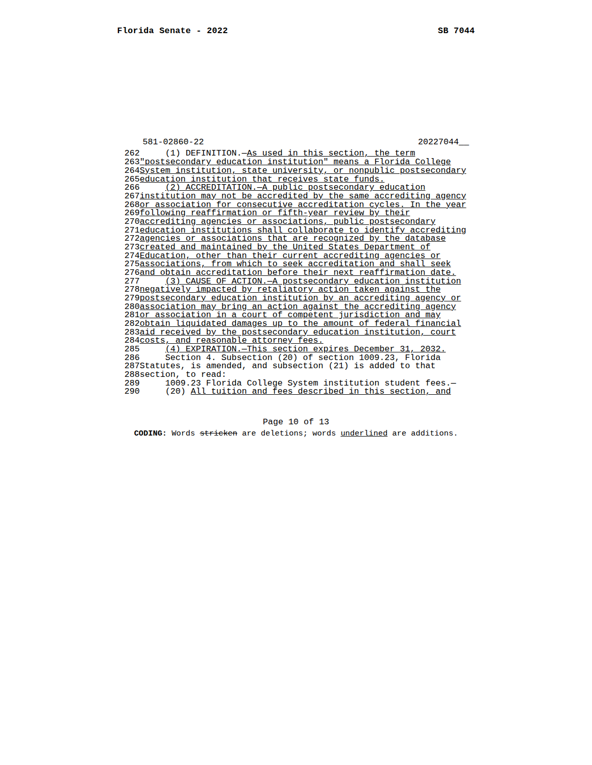Florida Senate - 2022 SB 7044
581-02860-22 20227044__
| 262 | (1) DEFINITION.— As used in this section, the term |
| 263 | "postsecondary education institution" means a Florida College |
| 264 | System institution, state university, or nonpublic postsecondary |
| 265 | education institution that receives state funds. |
| 266 | (2) ACCREDITATION.—A public postsecondary education |
| 267 | institution may not be accredited by the same accrediting agency |
| 268 | or association for consecutive accreditation cycles. In the year |
| 269 | following reaffirmation or fifth-year review by their |
| 270 | accrediting agencies or associations, public postsecondary |
| 271 | education institutions shall collaborate to identify accrediting |
| 272 | agencies or associations that are recognized by the database |
| 273 | created and maintained by the United States Department of |
| 274 | Education, other than their current accrediting agencies or |
| 275 | associations, from which to seek accreditation and shall seek |
| 276 | and obtain accreditation before their next reaffirmation date. |
| 277 | (3) CAUSE OF ACTION.—A postsecondary education institution |
| 278 | negatively impacted by retaliatory action taken against the |
| 279 | postsecondary education institution by an accrediting agency or |
| 280 | association may bring an action against the accrediting agency |
| 281 | or association in a court of competent jurisdiction and may |
| 282 | obtain liquidated damages up to the amount of federal financial |
| 283 | aid received by the postsecondary education institution, court |
| 284 | costs, and reasonable attorney fees. |
| 285 | (4) EXPIRATION.—This section expires December 31, 2032. |
| 286 | Section 4. Subsection (20) of section 1009.23, Florida |
| 287 | Statutes, is amended, and subsection (21) is added to that |
| 288 | section, to read: |
| 289 | 1009.23 Florida College System institution student fees.— |
| 290 | (20) All tuition and fees described in this section, and |
Page 10 of 13
CODING: Words stricken are deletions; words underlined are additions.